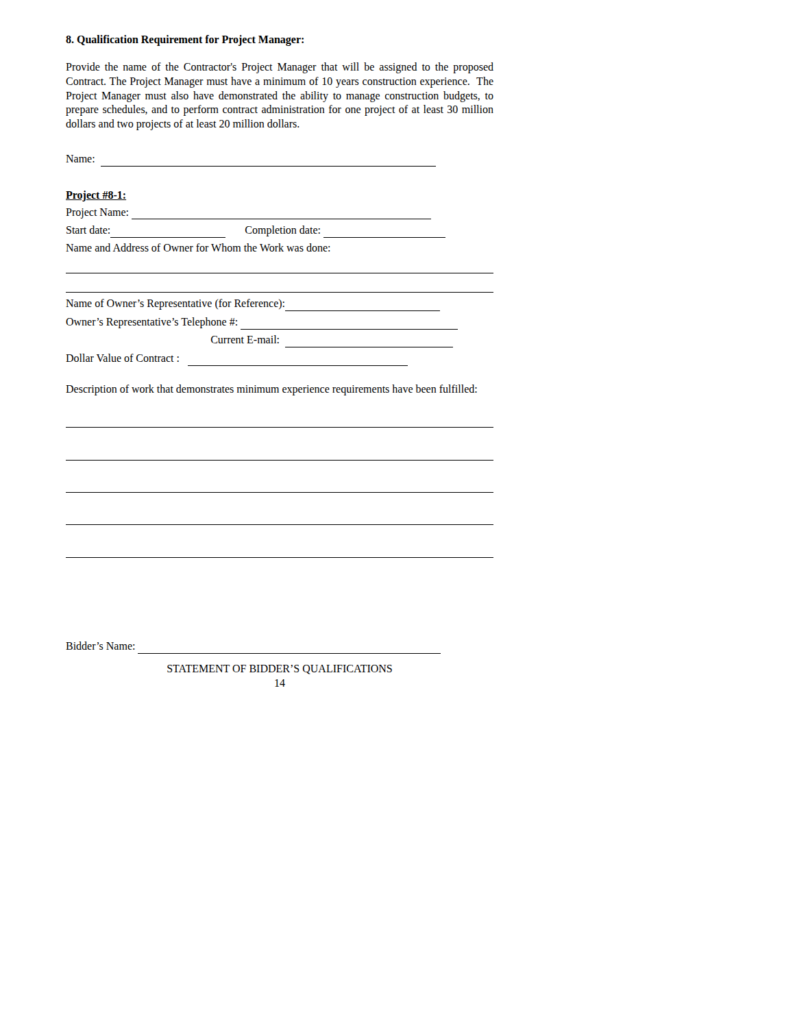8. Qualification Requirement for Project Manager:
Provide the name of the Contractor's Project Manager that will be assigned to the proposed Contract. The Project Manager must have a minimum of 10 years construction experience. The Project Manager must also have demonstrated the ability to manage construction budgets, to prepare schedules, and to perform contract administration for one project of at least 30 million dollars and two projects of at least 20 million dollars.
Name:
Project #8-1:
Project Name:
Start date: Completion date:
Name and Address of Owner for Whom the Work was done:
Name of Owner’s Representative (for Reference):
Owner’s Representative’s Telephone #:
Current E-mail:
Dollar Value of Contract :
Description of work that demonstrates minimum experience requirements have been fulfilled:
Bidder’s Name:
STATEMENT OF BIDDER’S QUALIFICATIONS
14